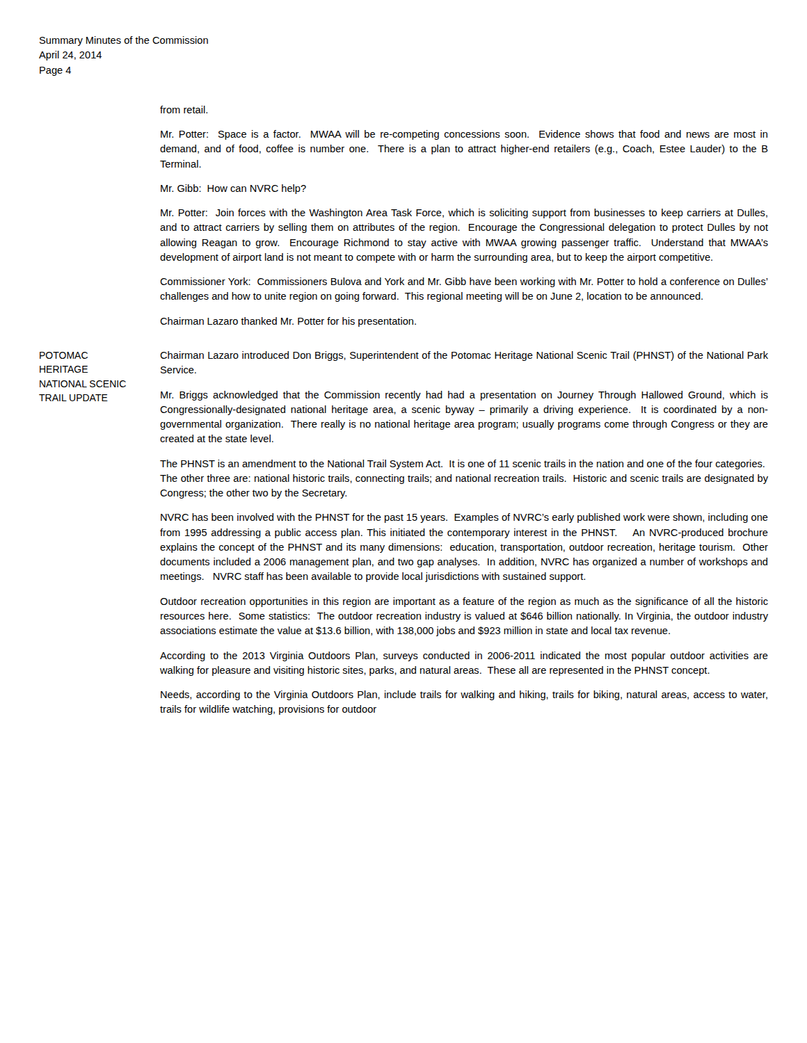Summary Minutes of the Commission
April 24, 2014
Page 4
from retail.
Mr. Potter: Space is a factor. MWAA will be re-competing concessions soon. Evidence shows that food and news are most in demand, and of food, coffee is number one. There is a plan to attract higher-end retailers (e.g., Coach, Estee Lauder) to the B Terminal.
Mr. Gibb: How can NVRC help?
Mr. Potter: Join forces with the Washington Area Task Force, which is soliciting support from businesses to keep carriers at Dulles, and to attract carriers by selling them on attributes of the region. Encourage the Congressional delegation to protect Dulles by not allowing Reagan to grow. Encourage Richmond to stay active with MWAA growing passenger traffic. Understand that MWAA’s development of airport land is not meant to compete with or harm the surrounding area, but to keep the airport competitive.
Commissioner York: Commissioners Bulova and York and Mr. Gibb have been working with Mr. Potter to hold a conference on Dulles’ challenges and how to unite region on going forward. This regional meeting will be on June 2, location to be announced.
Chairman Lazaro thanked Mr. Potter for his presentation.
Potomac
Heritage
National Scenic
Trail Update
Chairman Lazaro introduced Don Briggs, Superintendent of the Potomac Heritage National Scenic Trail (PHNST) of the National Park Service.
Mr. Briggs acknowledged that the Commission recently had had a presentation on Journey Through Hallowed Ground, which is Congressionally-designated national heritage area, a scenic byway – primarily a driving experience. It is coordinated by a non-governmental organization. There really is no national heritage area program; usually programs come through Congress or they are created at the state level.
The PHNST is an amendment to the National Trail System Act. It is one of 11 scenic trails in the nation and one of the four categories. The other three are: national historic trails, connecting trails; and national recreation trails. Historic and scenic trails are designated by Congress; the other two by the Secretary.
NVRC has been involved with the PHNST for the past 15 years. Examples of NVRC’s early published work were shown, including one from 1995 addressing a public access plan. This initiated the contemporary interest in the PHNST. An NVRC-produced brochure explains the concept of the PHNST and its many dimensions: education, transportation, outdoor recreation, heritage tourism. Other documents included a 2006 management plan, and two gap analyses. In addition, NVRC has organized a number of workshops and meetings. NVRC staff has been available to provide local jurisdictions with sustained support.
Outdoor recreation opportunities in this region are important as a feature of the region as much as the significance of all the historic resources here. Some statistics: The outdoor recreation industry is valued at $646 billion nationally. In Virginia, the outdoor industry associations estimate the value at $13.6 billion, with 138,000 jobs and $923 million in state and local tax revenue.
According to the 2013 Virginia Outdoors Plan, surveys conducted in 2006-2011 indicated the most popular outdoor activities are walking for pleasure and visiting historic sites, parks, and natural areas. These all are represented in the PHNST concept.
Needs, according to the Virginia Outdoors Plan, include trails for walking and hiking, trails for biking, natural areas, access to water, trails for wildlife watching, provisions for outdoor